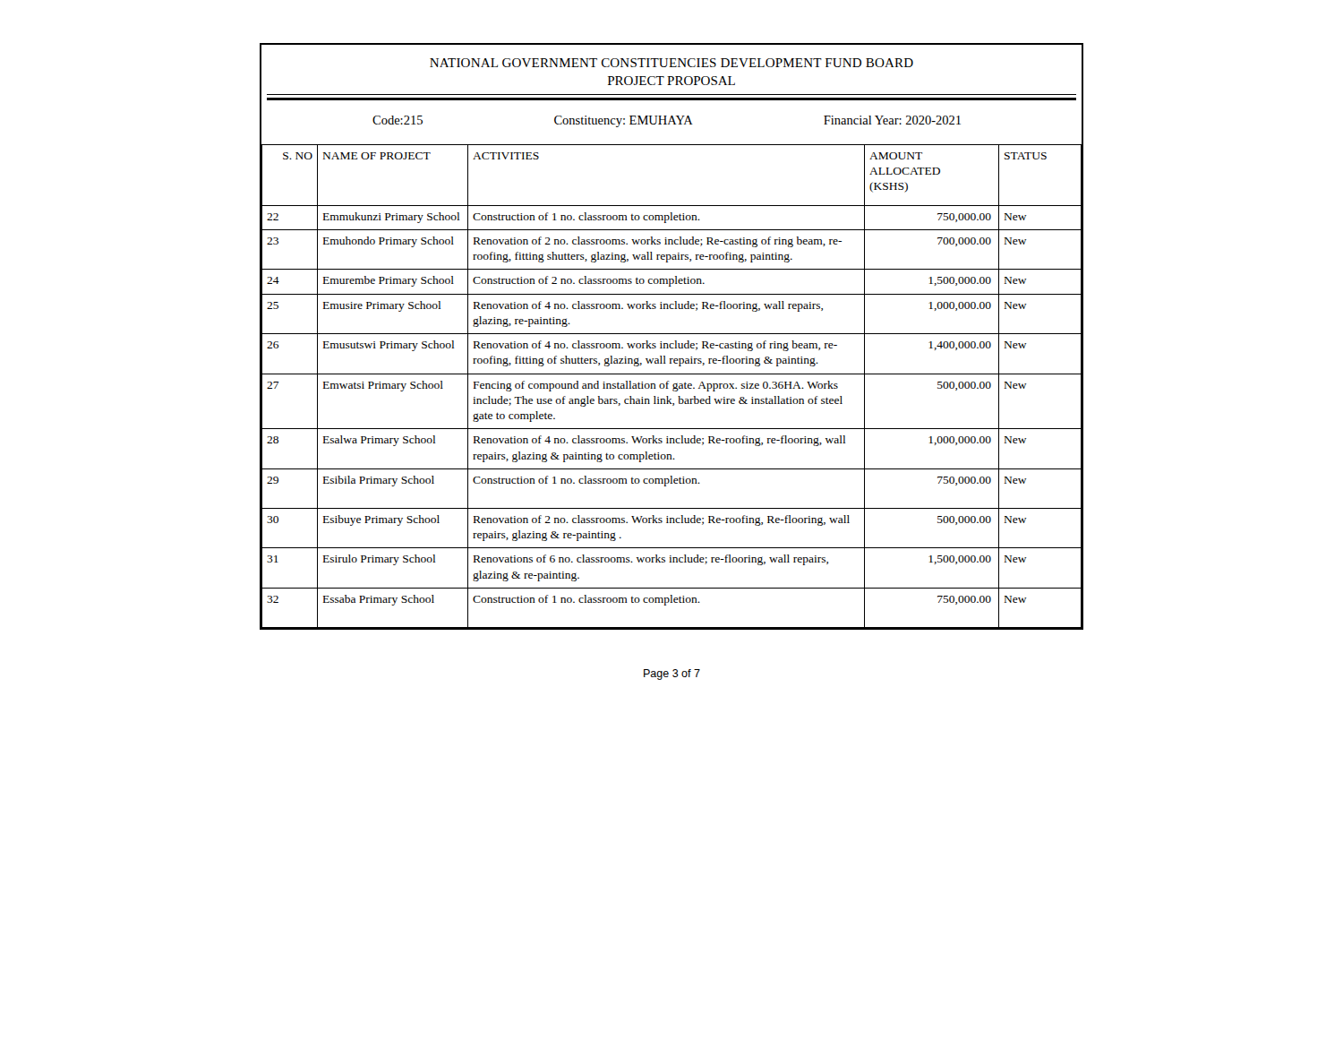NATIONAL GOVERNMENT CONSTITUENCIES DEVELOPMENT FUND BOARD
PROJECT PROPOSAL
Code:215 Constituency: EMUHAYA Financial Year: 2020-2021
| S. NO | NAME OF PROJECT | ACTIVITIES | AMOUNT ALLOCATED (KSHS) | STATUS |
| --- | --- | --- | --- | --- |
| 22 | Emmukunzi Primary School | Construction of 1 no. classroom to completion. | 750,000.00 | New |
| 23 | Emuhondo Primary School | Renovation of 2 no. classrooms. works include; Re-casting of ring beam, re-roofing, fitting shutters, glazing, wall repairs, re-roofing, painting. | 700,000.00 | New |
| 24 | Emurembe Primary School | Construction of 2 no. classrooms to completion. | 1,500,000.00 | New |
| 25 | Emusire Primary School | Renovation of 4 no. classroom. works include; Re-flooring, wall repairs, glazing, re-painting. | 1,000,000.00 | New |
| 26 | Emusutswi Primary School | Renovation of 4 no. classroom. works include; Re-casting of ring beam, re-roofing, fitting of shutters, glazing, wall repairs, re-flooring & painting. | 1,400,000.00 | New |
| 27 | Emwatsi Primary School | Fencing of compound and installation of gate. Approx. size 0.36HA. Works include; The use of angle bars, chain link, barbed wire & installation of steel gate to complete. | 500,000.00 | New |
| 28 | Esalwa Primary School | Renovation of 4 no. classrooms. Works include; Re-roofing, re-flooring, wall repairs, glazing & painting to completion. | 1,000,000.00 | New |
| 29 | Esibila Primary School | Construction of 1 no. classroom to completion. | 750,000.00 | New |
| 30 | Esibuye Primary School | Renovation of 2 no. classrooms. Works include; Re-roofing, Re-flooring, wall repairs, glazing & re-painting . | 500,000.00 | New |
| 31 | Esirulo Primary School | Renovations of 6 no. classrooms. works include; re-flooring, wall repairs, glazing & re-painting. | 1,500,000.00 | New |
| 32 | Essaba Primary School | Construction of 1 no. classroom to completion. | 750,000.00 | New |
Page 3 of 7